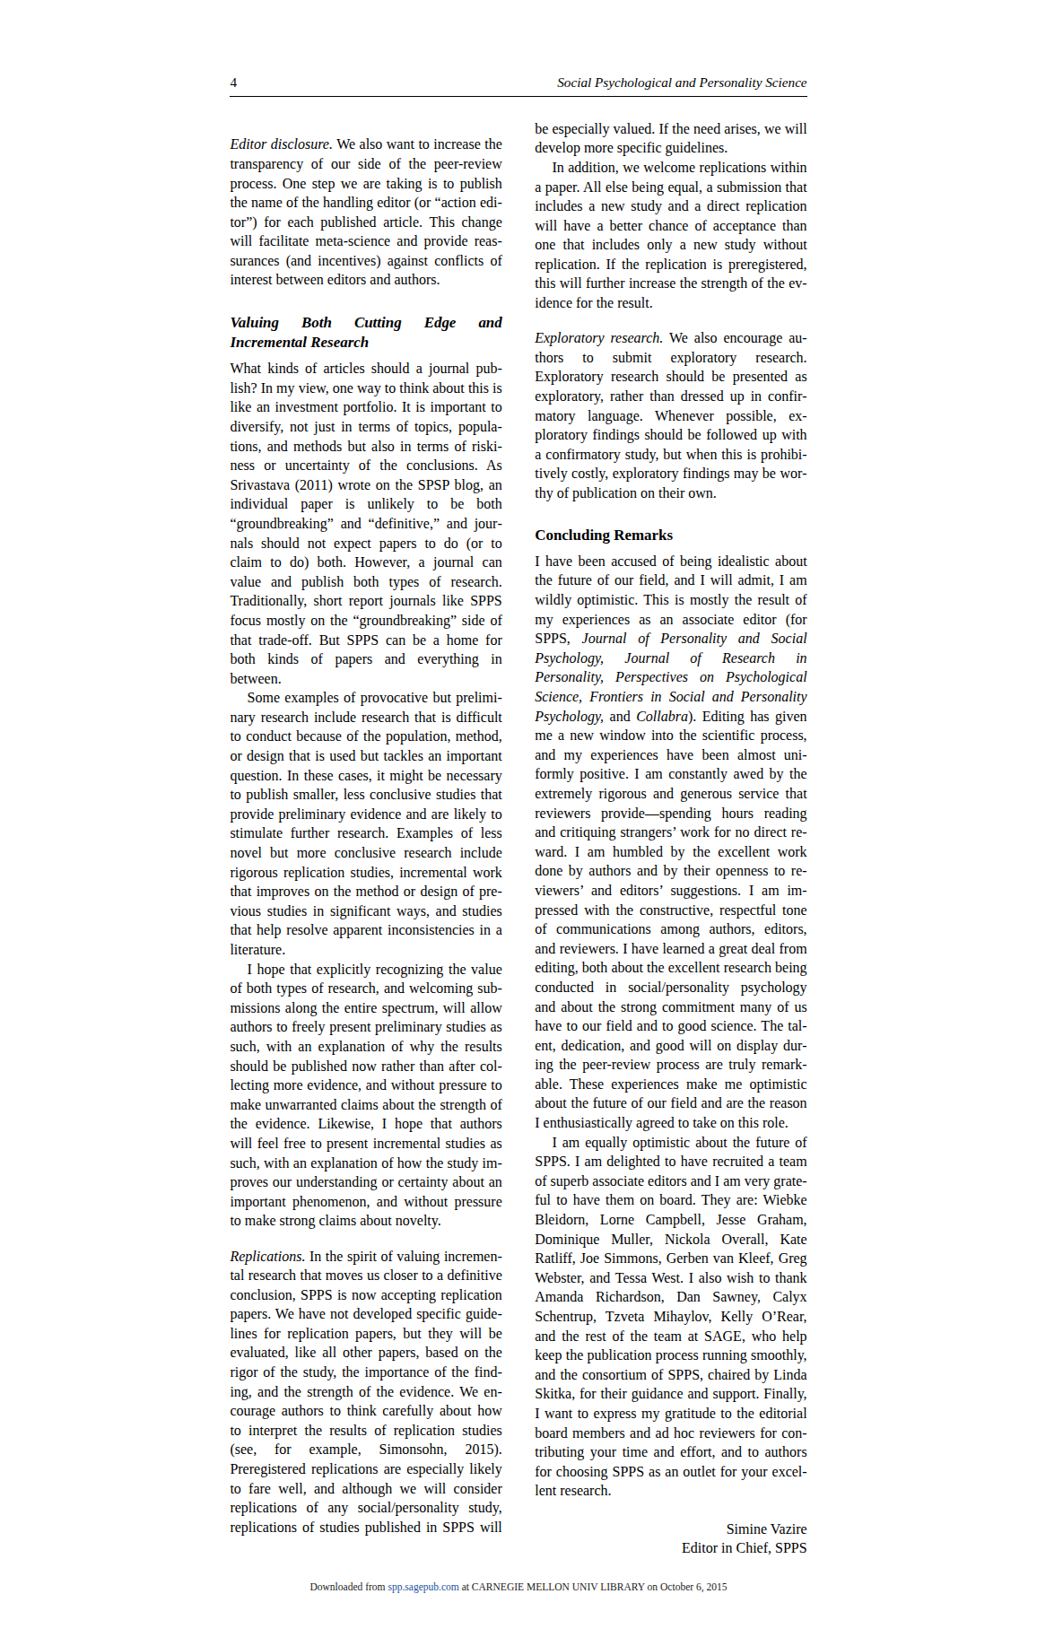4 Social Psychological and Personality Science
Editor disclosure. We also want to increase the transparency of our side of the peer-review process. One step we are taking is to publish the name of the handling editor (or “action editor”) for each published article. This change will facilitate meta-science and provide reassurances (and incentives) against conflicts of interest between editors and authors.
Valuing Both Cutting Edge and Incremental Research
What kinds of articles should a journal publish? In my view, one way to think about this is like an investment portfolio. It is important to diversify, not just in terms of topics, populations, and methods but also in terms of riskiness or uncertainty of the conclusions. As Srivastava (2011) wrote on the SPSP blog, an individual paper is unlikely to be both “groundbreaking” and “definitive,” and journals should not expect papers to do (or to claim to do) both. However, a journal can value and publish both types of research. Traditionally, short report journals like SPPS focus mostly on the “groundbreaking” side of that trade-off. But SPPS can be a home for both kinds of papers and everything in between.
Some examples of provocative but preliminary research include research that is difficult to conduct because of the population, method, or design that is used but tackles an important question. In these cases, it might be necessary to publish smaller, less conclusive studies that provide preliminary evidence and are likely to stimulate further research. Examples of less novel but more conclusive research include rigorous replication studies, incremental work that improves on the method or design of previous studies in significant ways, and studies that help resolve apparent inconsistencies in a literature.
I hope that explicitly recognizing the value of both types of research, and welcoming submissions along the entire spectrum, will allow authors to freely present preliminary studies as such, with an explanation of why the results should be published now rather than after collecting more evidence, and without pressure to make unwarranted claims about the strength of the evidence. Likewise, I hope that authors will feel free to present incremental studies as such, with an explanation of how the study improves our understanding or certainty about an important phenomenon, and without pressure to make strong claims about novelty.
Replications. In the spirit of valuing incremental research that moves us closer to a definitive conclusion, SPPS is now accepting replication papers. We have not developed specific guidelines for replication papers, but they will be evaluated, like all other papers, based on the rigor of the study, the importance of the finding, and the strength of the evidence. We encourage authors to think carefully about how to interpret the results of replication studies (see, for example, Simonsohn, 2015). Preregistered replications are especially likely to fare well, and although we will consider replications of any social/personality study, replications of studies published in SPPS will be especially valued. If the need arises, we will develop more specific guidelines.
In addition, we welcome replications within a paper. All else being equal, a submission that includes a new study and a direct replication will have a better chance of acceptance than one that includes only a new study without replication. If the replication is preregistered, this will further increase the strength of the evidence for the result.
Exploratory research. We also encourage authors to submit exploratory research. Exploratory research should be presented as exploratory, rather than dressed up in confirmatory language. Whenever possible, exploratory findings should be followed up with a confirmatory study, but when this is prohibitively costly, exploratory findings may be worthy of publication on their own.
Concluding Remarks
I have been accused of being idealistic about the future of our field, and I will admit, I am wildly optimistic. This is mostly the result of my experiences as an associate editor (for SPPS, Journal of Personality and Social Psychology, Journal of Research in Personality, Perspectives on Psychological Science, Frontiers in Social and Personality Psychology, and Collabra). Editing has given me a new window into the scientific process, and my experiences have been almost uniformly positive. I am constantly awed by the extremely rigorous and generous service that reviewers provide—spending hours reading and critiquing strangers’ work for no direct reward. I am humbled by the excellent work done by authors and by their openness to reviewers’ and editors’ suggestions. I am impressed with the constructive, respectful tone of communications among authors, editors, and reviewers. I have learned a great deal from editing, both about the excellent research being conducted in social/personality psychology and about the strong commitment many of us have to our field and to good science. The talent, dedication, and good will on display during the peer-review process are truly remarkable. These experiences make me optimistic about the future of our field and are the reason I enthusiastically agreed to take on this role.
I am equally optimistic about the future of SPPS. I am delighted to have recruited a team of superb associate editors and I am very grateful to have them on board. They are: Wiebke Bleidorn, Lorne Campbell, Jesse Graham, Dominique Muller, Nickola Overall, Kate Ratliff, Joe Simmons, Gerben van Kleef, Greg Webster, and Tessa West. I also wish to thank Amanda Richardson, Dan Sawney, Calyx Schentrup, Tzveta Mihaylov, Kelly O’Rear, and the rest of the team at SAGE, who help keep the publication process running smoothly, and the consortium of SPPS, chaired by Linda Skitka, for their guidance and support. Finally, I want to express my gratitude to the editorial board members and ad hoc reviewers for contributing your time and effort, and to authors for choosing SPPS as an outlet for your excellent research.
Simine Vazire Editor in Chief, SPPS
Downloaded from spp.sagepub.com at CARNEGIE MELLON UNIV LIBRARY on October 6, 2015